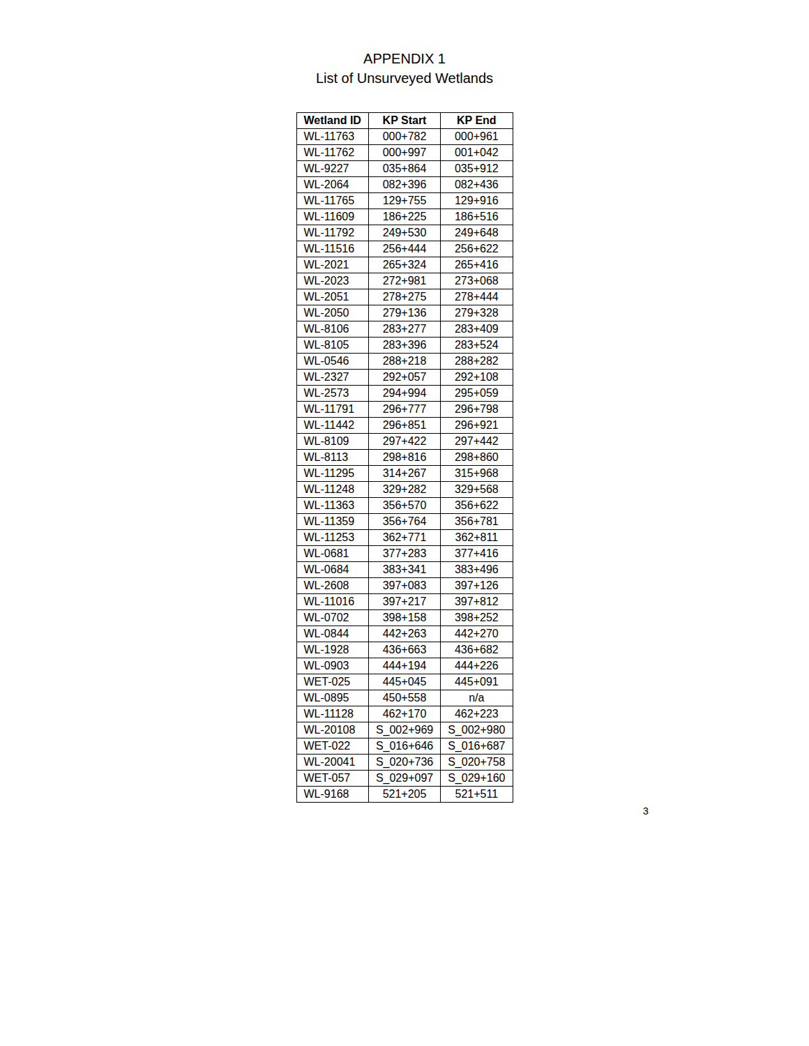APPENDIX 1List of Unsurveyed Wetlands
| Wetland ID | KP Start | KP End |
| --- | --- | --- |
| WL-11763 | 000+782 | 000+961 |
| WL-11762 | 000+997 | 001+042 |
| WL-9227 | 035+864 | 035+912 |
| WL-2064 | 082+396 | 082+436 |
| WL-11765 | 129+755 | 129+916 |
| WL-11609 | 186+225 | 186+516 |
| WL-11792 | 249+530 | 249+648 |
| WL-11516 | 256+444 | 256+622 |
| WL-2021 | 265+324 | 265+416 |
| WL-2023 | 272+981 | 273+068 |
| WL-2051 | 278+275 | 278+444 |
| WL-2050 | 279+136 | 279+328 |
| WL-8106 | 283+277 | 283+409 |
| WL-8105 | 283+396 | 283+524 |
| WL-0546 | 288+218 | 288+282 |
| WL-2327 | 292+057 | 292+108 |
| WL-2573 | 294+994 | 295+059 |
| WL-11791 | 296+777 | 296+798 |
| WL-11442 | 296+851 | 296+921 |
| WL-8109 | 297+422 | 297+442 |
| WL-8113 | 298+816 | 298+860 |
| WL-11295 | 314+267 | 315+968 |
| WL-11248 | 329+282 | 329+568 |
| WL-11363 | 356+570 | 356+622 |
| WL-11359 | 356+764 | 356+781 |
| WL-11253 | 362+771 | 362+811 |
| WL-0681 | 377+283 | 377+416 |
| WL-0684 | 383+341 | 383+496 |
| WL-2608 | 397+083 | 397+126 |
| WL-11016 | 397+217 | 397+812 |
| WL-0702 | 398+158 | 398+252 |
| WL-0844 | 442+263 | 442+270 |
| WL-1928 | 436+663 | 436+682 |
| WL-0903 | 444+194 | 444+226 |
| WET-025 | 445+045 | 445+091 |
| WL-0895 | 450+558 | n/a |
| WL-11128 | 462+170 | 462+223 |
| WL-20108 | S_002+969 | S_002+980 |
| WET-022 | S_016+646 | S_016+687 |
| WL-20041 | S_020+736 | S_020+758 |
| WET-057 | S_029+097 | S_029+160 |
| WL-9168 | 521+205 | 521+511 |
3